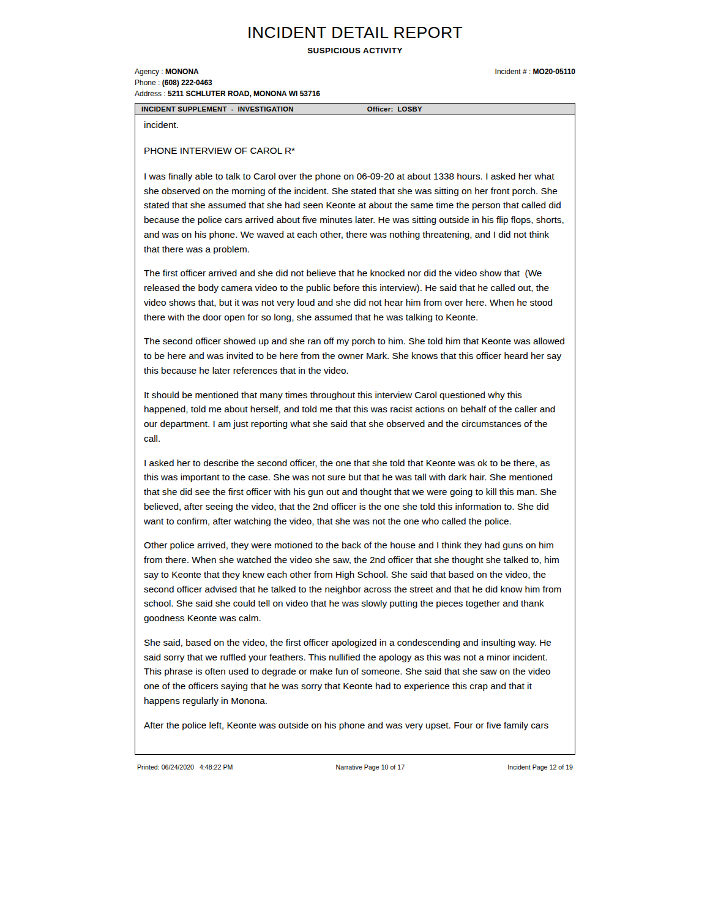INCIDENT DETAIL REPORT
SUSPICIOUS ACTIVITY
Agency : MONONA
Phone : (608) 222-0463
Address : 5211 SCHLUTER ROAD, MONONA WI 53716
Incident # : MO20-05110
INCIDENT SUPPLEMENT - INVESTIGATION Officer: LOSBY
incident.
PHONE INTERVIEW OF CAROL R*
I was finally able to talk to Carol over the phone on 06-09-20 at about 1338 hours. I asked her what she observed on the morning of the incident. She stated that she was sitting on her front porch. She stated that she assumed that she had seen Keonte at about the same time the person that called did because the police cars arrived about five minutes later. He was sitting outside in his flip flops, shorts, and was on his phone. We waved at each other, there was nothing threatening, and I did not think that there was a problem.
The first officer arrived and she did not believe that he knocked nor did the video show that (We released the body camera video to the public before this interview). He said that he called out, the video shows that, but it was not very loud and she did not hear him from over here. When he stood there with the door open for so long, she assumed that he was talking to Keonte.
The second officer showed up and she ran off my porch to him. She told him that Keonte was allowed to be here and was invited to be here from the owner Mark. She knows that this officer heard her say this because he later references that in the video.
It should be mentioned that many times throughout this interview Carol questioned why this happened, told me about herself, and told me that this was racist actions on behalf of the caller and our department. I am just reporting what she said that she observed and the circumstances of the call.
I asked her to describe the second officer, the one that she told that Keonte was ok to be there, as this was important to the case. She was not sure but that he was tall with dark hair. She mentioned that she did see the first officer with his gun out and thought that we were going to kill this man. She believed, after seeing the video, that the 2nd officer is the one she told this information to. She did want to confirm, after watching the video, that she was not the one who called the police.
Other police arrived, they were motioned to the back of the house and I think they had guns on him from there. When she watched the video she saw, the 2nd officer that she thought she talked to, him say to Keonte that they knew each other from High School. She said that based on the video, the second officer advised that he talked to the neighbor across the street and that he did know him from school. She said she could tell on video that he was slowly putting the pieces together and thank goodness Keonte was calm.
She said, based on the video, the first officer apologized in a condescending and insulting way. He said sorry that we ruffled your feathers. This nullified the apology as this was not a minor incident. This phrase is often used to degrade or make fun of someone. She said that she saw on the video one of the officers saying that he was sorry that Keonte had to experience this crap and that it happens regularly in Monona.
After the police left, Keonte was outside on his phone and was very upset. Four or five family cars
Printed: 06/24/2020 4:48:22 PM
Narrative Page 10 of 17
Incident Page 12 of 19